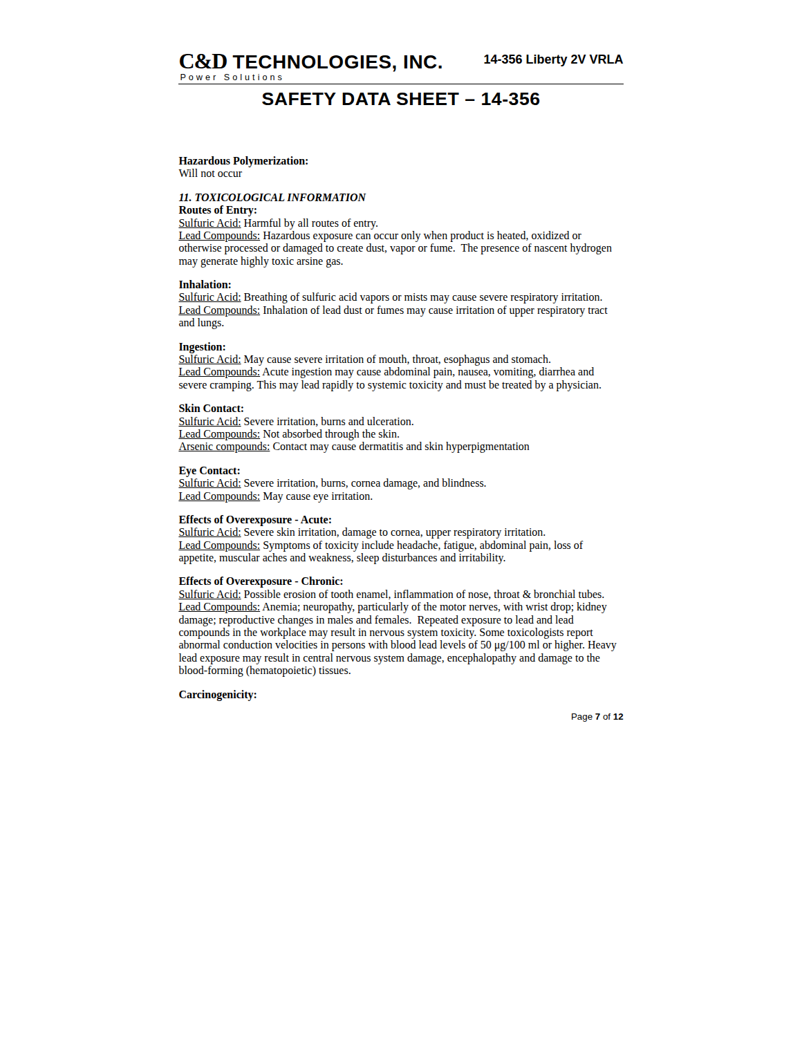C&D TECHNOLOGIES, INC.
Power Solutions
14-356 Liberty 2V VRLA
SAFETY DATA SHEET – 14-356
Hazardous Polymerization:
Will not occur
11. TOXICOLOGICAL INFORMATION
Routes of Entry:
Sulfuric Acid: Harmful by all routes of entry.
Lead Compounds: Hazardous exposure can occur only when product is heated, oxidized or otherwise processed or damaged to create dust, vapor or fume. The presence of nascent hydrogen may generate highly toxic arsine gas.
Inhalation:
Sulfuric Acid: Breathing of sulfuric acid vapors or mists may cause severe respiratory irritation.
Lead Compounds: Inhalation of lead dust or fumes may cause irritation of upper respiratory tract and lungs.
Ingestion:
Sulfuric Acid: May cause severe irritation of mouth, throat, esophagus and stomach.
Lead Compounds: Acute ingestion may cause abdominal pain, nausea, vomiting, diarrhea and severe cramping. This may lead rapidly to systemic toxicity and must be treated by a physician.
Skin Contact:
Sulfuric Acid: Severe irritation, burns and ulceration.
Lead Compounds: Not absorbed through the skin.
Arsenic compounds: Contact may cause dermatitis and skin hyperpigmentation
Eye Contact:
Sulfuric Acid: Severe irritation, burns, cornea damage, and blindness.
Lead Compounds: May cause eye irritation.
Effects of Overexposure - Acute:
Sulfuric Acid: Severe skin irritation, damage to cornea, upper respiratory irritation.
Lead Compounds: Symptoms of toxicity include headache, fatigue, abdominal pain, loss of appetite, muscular aches and weakness, sleep disturbances and irritability.
Effects of Overexposure - Chronic:
Sulfuric Acid: Possible erosion of tooth enamel, inflammation of nose, throat & bronchial tubes.
Lead Compounds: Anemia; neuropathy, particularly of the motor nerves, with wrist drop; kidney damage; reproductive changes in males and females. Repeated exposure to lead and lead compounds in the workplace may result in nervous system toxicity. Some toxicologists report abnormal conduction velocities in persons with blood lead levels of 50 μg/100 ml or higher. Heavy lead exposure may result in central nervous system damage, encephalopathy and damage to the blood-forming (hematopoietic) tissues.
Carcinogenicity:
Page 7 of 12